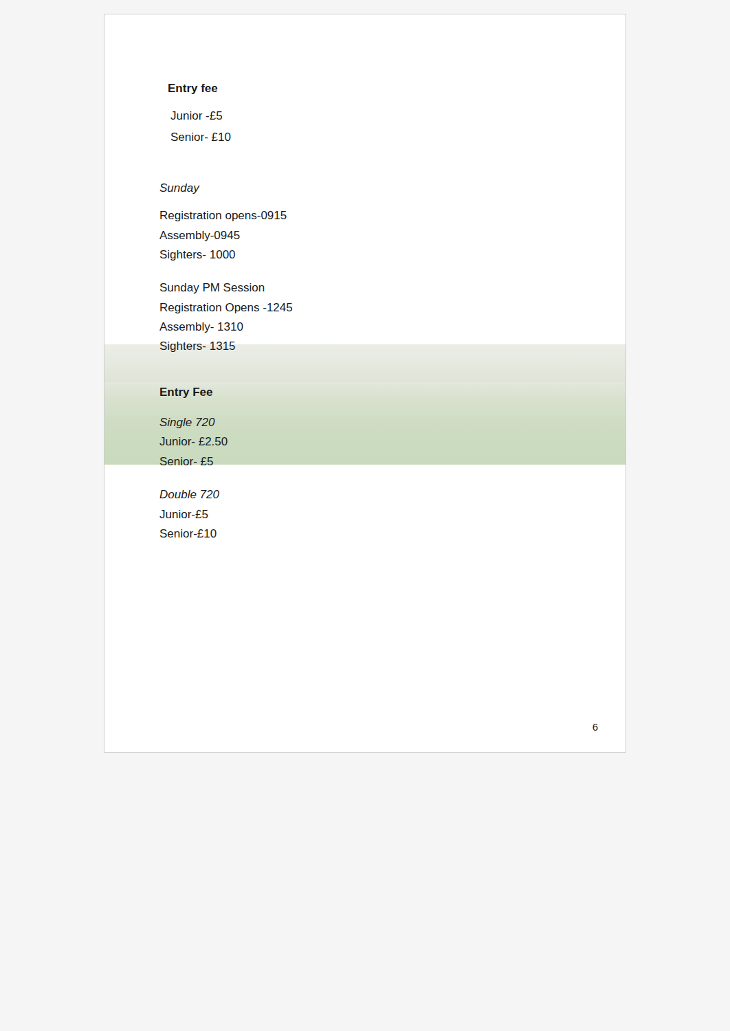Entry fee
Junior -£5
Senior- £10
Sunday
Registration opens-0915
Assembly-0945
Sighters- 1000
Sunday PM Session
Registration Opens -1245
Assembly- 1310
Sighters- 1315
Entry Fee
Single 720
Junior- £2.50
Senior- £5
Double 720
Junior-£5
Senior-£10
6